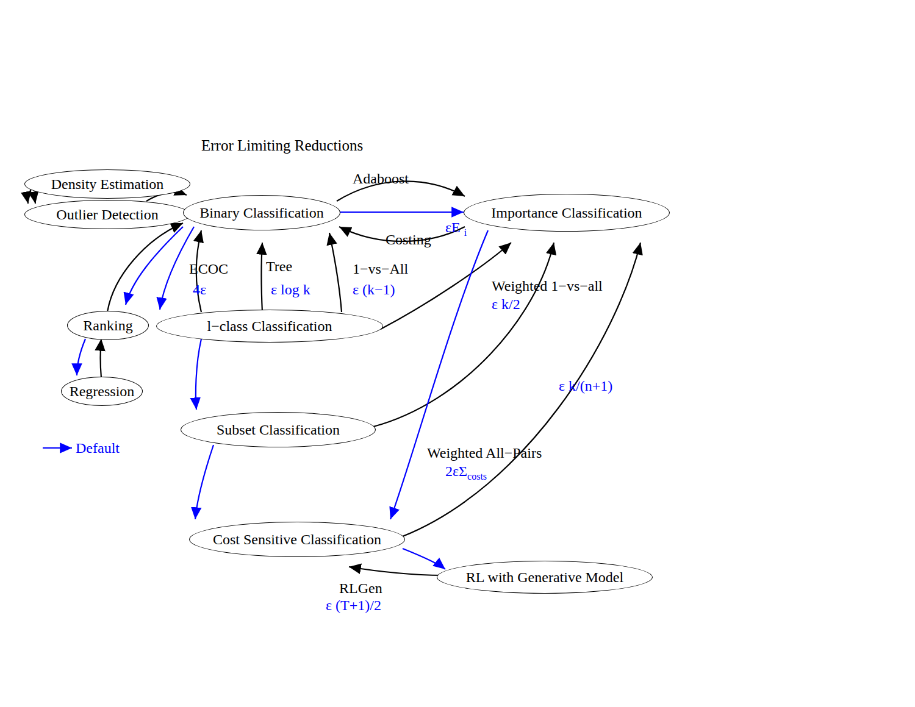Error Limiting Reductions
Density Estimation
Outlier Detection
Binary Classification
Importance Classification
Ranking
l−class Classification
Regression
Subset Classification
Cost Sensitive Classification
RL with Generative Model
Adaboost
Costing
εE i
ECOC
4ε
Tree
ε log k
1−vs−All
ε (k−1)
Weighted 1−vs−all
ε k/2
ε k/(n+1)
Weighted All−Pairs
2εΣcosts
RLGen
ε (T+1)/2
Default